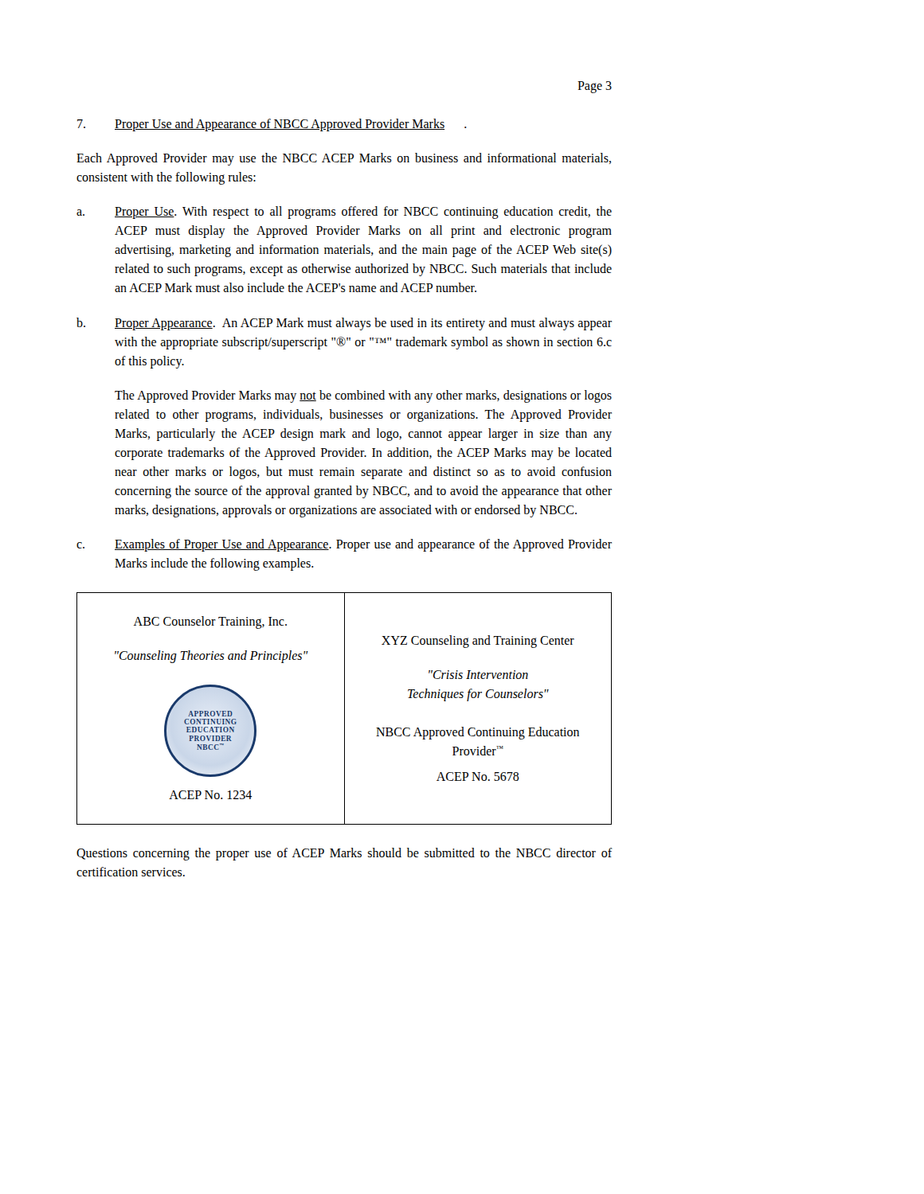Page 3
7. Proper Use and Appearance of NBCC Approved Provider Marks.
Each Approved Provider may use the NBCC ACEP Marks on business and informational materials, consistent with the following rules:
a.
Proper Use. With respect to all programs offered for NBCC continuing education credit, the ACEP must display the Approved Provider Marks on all print and electronic program advertising, marketing and information materials, and the main page of the ACEP Web site(s) related to such programs, except as otherwise authorized by NBCC. Such materials that include an ACEP Mark must also include the ACEP's name and ACEP number.
b.
Proper Appearance. An ACEP Mark must always be used in its entirety and must always appear with the appropriate subscript/superscript "®" or "™" trademark symbol as shown in section 6.c of this policy.
The Approved Provider Marks may not be combined with any other marks, designations or logos related to other programs, individuals, businesses or organizations. The Approved Provider Marks, particularly the ACEP design mark and logo, cannot appear larger in size than any corporate trademarks of the Approved Provider. In addition, the ACEP Marks may be located near other marks or logos, but must remain separate and distinct so as to avoid confusion concerning the source of the approval granted by NBCC, and to avoid the appearance that other marks, designations, approvals or organizations are associated with or endorsed by NBCC.
c.
Examples of Proper Use and Appearance. Proper use and appearance of the Approved Provider Marks include the following examples.
| ABC Counselor Training, Inc. "Counseling Theories and Principles" APPROVED CONTINUING EDUCATION PROVIDER NBCC ™ ACEP No. 1234 | XYZ Counseling and Training Center "Crisis Intervention Techniques for Counselors" NBCC Approved Continuing Education Provider ™ ACEP No. 5678 |
Questions concerning the proper use of ACEP Marks should be submitted to the NBCC director of certification services.